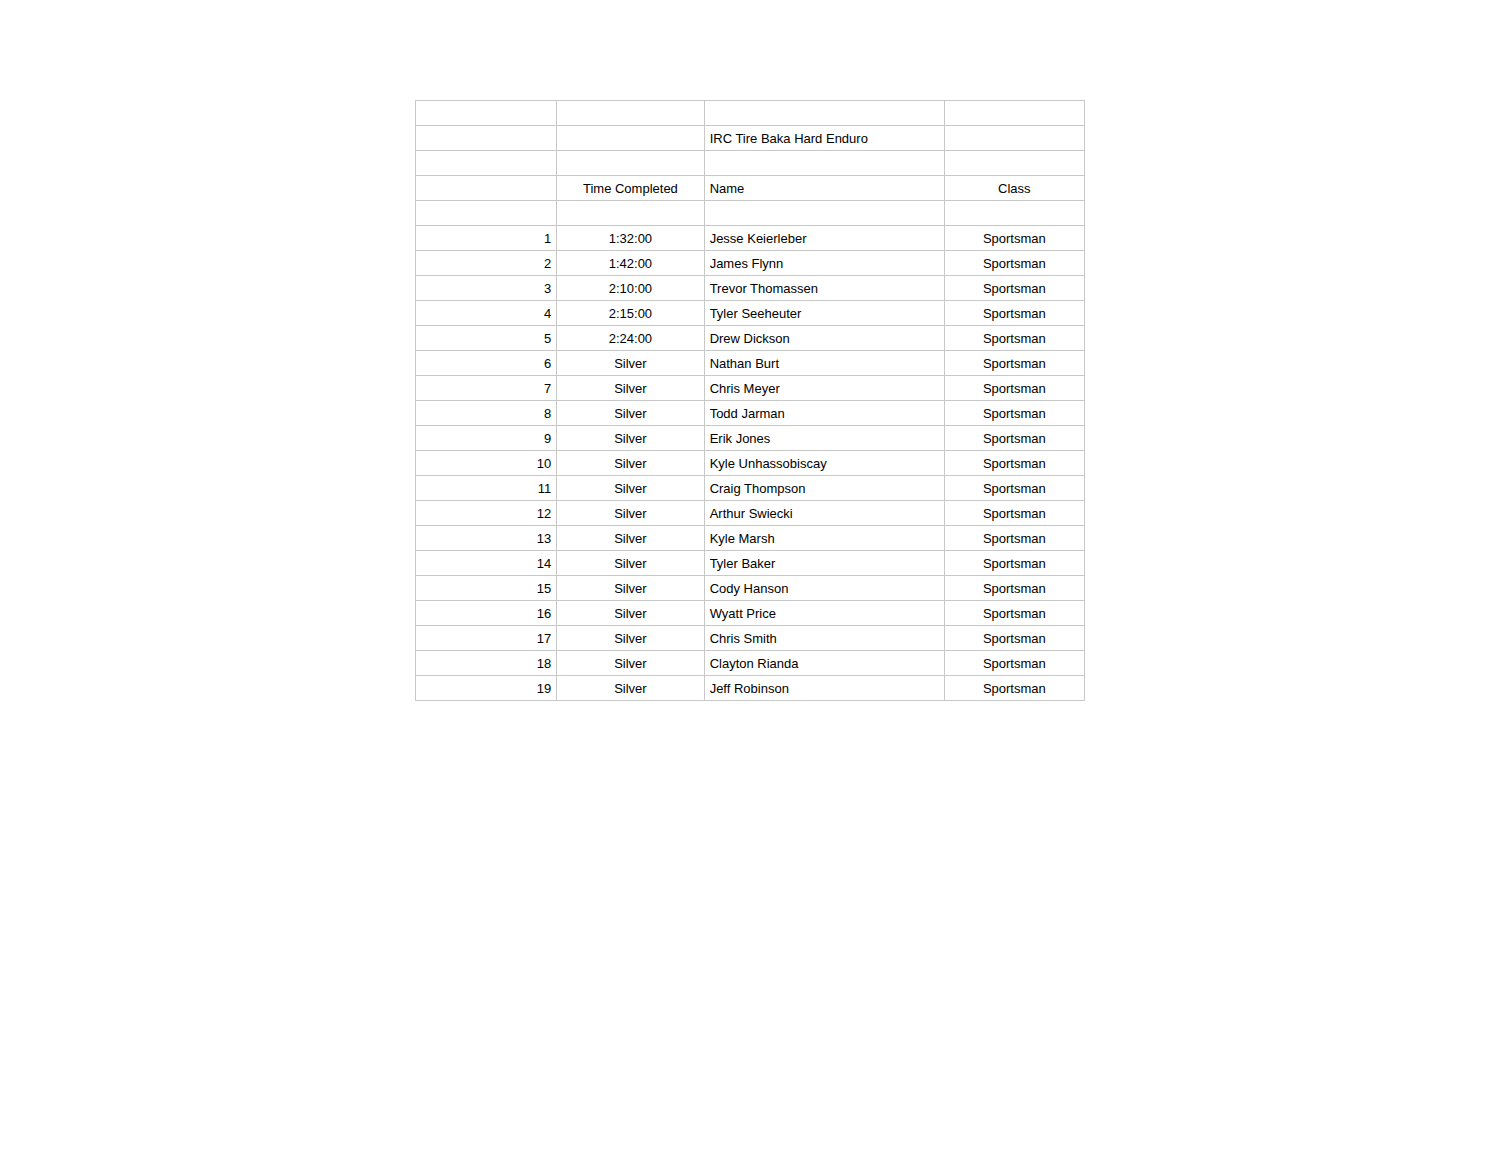| | | IRC Tire Baka Hard Enduro | |
| | Time Completed | Name | Class |
| 1 | 1:32:00 | Jesse Keierleber | Sportsman |
| 2 | 1:42:00 | James Flynn | Sportsman |
| 3 | 2:10:00 | Trevor Thomassen | Sportsman |
| 4 | 2:15:00 | Tyler Seeheuter | Sportsman |
| 5 | 2:24:00 | Drew Dickson | Sportsman |
| 6 | Silver | Nathan Burt | Sportsman |
| 7 | Silver | Chris Meyer | Sportsman |
| 8 | Silver | Todd Jarman | Sportsman |
| 9 | Silver | Erik Jones | Sportsman |
| 10 | Silver | Kyle Unhassobiscay | Sportsman |
| 11 | Silver | Craig Thompson | Sportsman |
| 12 | Silver | Arthur Swiecki | Sportsman |
| 13 | Silver | Kyle Marsh | Sportsman |
| 14 | Silver | Tyler Baker | Sportsman |
| 15 | Silver | Cody Hanson | Sportsman |
| 16 | Silver | Wyatt Price | Sportsman |
| 17 | Silver | Chris Smith | Sportsman |
| 18 | Silver | Clayton Rianda | Sportsman |
| 19 | Silver | Jeff Robinson | Sportsman |